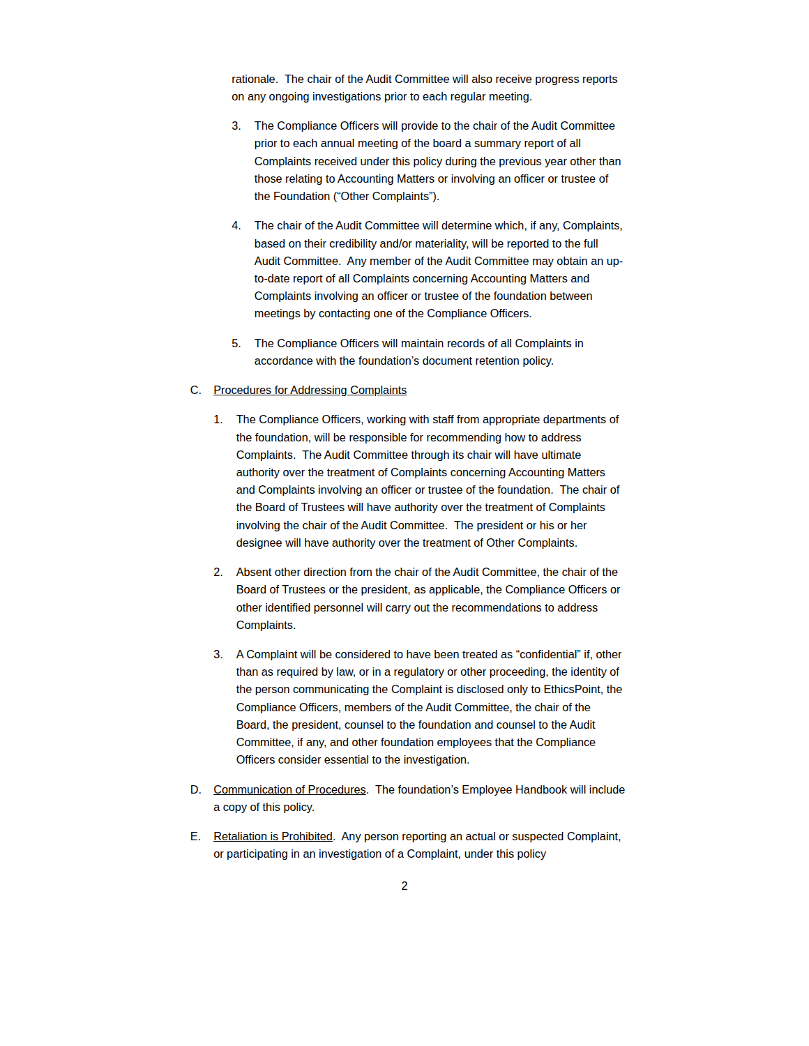rationale. The chair of the Audit Committee will also receive progress reports on any ongoing investigations prior to each regular meeting.
3. The Compliance Officers will provide to the chair of the Audit Committee prior to each annual meeting of the board a summary report of all Complaints received under this policy during the previous year other than those relating to Accounting Matters or involving an officer or trustee of the Foundation (“Other Complaints”).
4. The chair of the Audit Committee will determine which, if any, Complaints, based on their credibility and/or materiality, will be reported to the full Audit Committee. Any member of the Audit Committee may obtain an up-to-date report of all Complaints concerning Accounting Matters and Complaints involving an officer or trustee of the foundation between meetings by contacting one of the Compliance Officers.
5. The Compliance Officers will maintain records of all Complaints in accordance with the foundation’s document retention policy.
C. Procedures for Addressing Complaints
1. The Compliance Officers, working with staff from appropriate departments of the foundation, will be responsible for recommending how to address Complaints. The Audit Committee through its chair will have ultimate authority over the treatment of Complaints concerning Accounting Matters and Complaints involving an officer or trustee of the foundation. The chair of the Board of Trustees will have authority over the treatment of Complaints involving the chair of the Audit Committee. The president or his or her designee will have authority over the treatment of Other Complaints.
2. Absent other direction from the chair of the Audit Committee, the chair of the Board of Trustees or the president, as applicable, the Compliance Officers or other identified personnel will carry out the recommendations to address Complaints.
3. A Complaint will be considered to have been treated as “confidential” if, other than as required by law, or in a regulatory or other proceeding, the identity of the person communicating the Complaint is disclosed only to EthicsPoint, the Compliance Officers, members of the Audit Committee, the chair of the Board, the president, counsel to the foundation and counsel to the Audit Committee, if any, and other foundation employees that the Compliance Officers consider essential to the investigation.
D. Communication of Procedures. The foundation’s Employee Handbook will include a copy of this policy.
E. Retaliation is Prohibited. Any person reporting an actual or suspected Complaint, or participating in an investigation of a Complaint, under this policy
2